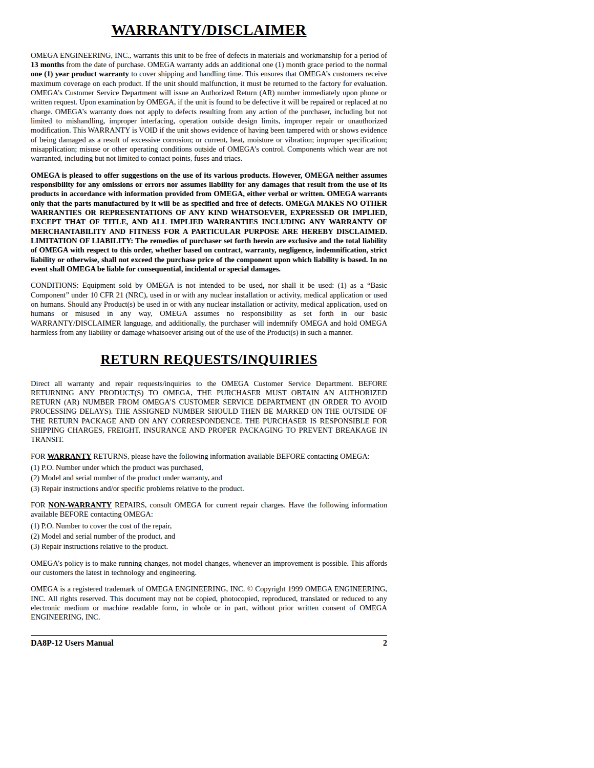WARRANTY/DISCLAIMER
OMEGA ENGINEERING, INC., warrants this unit to be free of defects in materials and workmanship for a period of 13 months from the date of purchase. OMEGA warranty adds an additional one (1) month grace period to the normal one (1) year product warranty to cover shipping and handling time. This ensures that OMEGA’s customers receive maximum coverage on each product. If the unit should malfunction, it must be returned to the factory for evaluation. OMEGA’s Customer Service Department will issue an Authorized Return (AR) number immediately upon phone or written request. Upon examination by OMEGA, if the unit is found to be defective it will be repaired or replaced at no charge. OMEGA’s warranty does not apply to defects resulting from any action of the purchaser, including but not limited to mishandling, improper interfacing, operation outside design limits, improper repair or unauthorized modification. This WARRANTY is VOID if the unit shows evidence of having been tampered with or shows evidence of being damaged as a result of excessive corrosion; or current, heat, moisture or vibration; improper specification; misapplication; misuse or other operating conditions outside of OMEGA’s control. Components which wear are not warranted, including but not limited to contact points, fuses and triacs.
OMEGA is pleased to offer suggestions on the use of its various products. However, OMEGA neither assumes responsibility for any omissions or errors nor assumes liability for any damages that result from the use of its products in accordance with information provided from OMEGA, either verbal or written. OMEGA warrants only that the parts manufactured by it will be as specified and free of defects. OMEGA MAKES NO OTHER WARRANTIES OR REPRESENTATIONS OF ANY KIND WHATSOEVER, EXPRESSED OR IMPLIED, EXCEPT THAT OF TITLE, AND ALL IMPLIED WARRANTIES INCLUDING ANY WARRANTY OF MERCHANTABILITY AND FITNESS FOR A PARTICULAR PURPOSE ARE HEREBY DISCLAIMED. LIMITATION OF LIABILITY: The remedies of purchaser set forth herein are exclusive and the total liability of OMEGA with respect to this order, whether based on contract, warranty, negligence, indemnification, strict liability or otherwise, shall not exceed the purchase price of the component upon which liability is based. In no event shall OMEGA be liable for consequential, incidental or special damages.
CONDITIONS: Equipment sold by OMEGA is not intended to be used, nor shall it be used: (1) as a “Basic Component” under 10 CFR 21 (NRC), used in or with any nuclear installation or activity, medical application or used on humans. Should any Product(s) be used in or with any nuclear installation or activity, medical application, used on humans or misused in any way, OMEGA assumes no responsibility as set forth in our basic WARRANTY/DISCLAIMER language, and additionally, the purchaser will indemnify OMEGA and hold OMEGA harmless from any liability or damage whatsoever arising out of the use of the Product(s) in such a manner.
RETURN REQUESTS/INQUIRIES
Direct all warranty and repair requests/inquiries to the OMEGA Customer Service Department. BEFORE RETURNING ANY PRODUCT(S) TO OMEGA, THE PURCHASER MUST OBTAIN AN AUTHORIZED RETURN (AR) NUMBER FROM OMEGA’S CUSTOMER SERVICE DEPARTMENT (IN ORDER TO AVOID PROCESSING DELAYS). THE ASSIGNED NUMBER SHOULD THEN BE MARKED ON THE OUTSIDE OF THE RETURN PACKAGE AND ON ANY CORRESPONDENCE. THE PURCHASER IS RESPONSIBLE FOR SHIPPING CHARGES, FREIGHT, INSURANCE AND PROPER PACKAGING TO PREVENT BREAKAGE IN TRANSIT.
FOR WARRANTY RETURNS, please have the following information available BEFORE contacting OMEGA:
(1) P.O. Number under which the product was purchased,
(2) Model and serial number of the product under warranty, and
(3) Repair instructions and/or specific problems relative to the product.
FOR NON-WARRANTY REPAIRS, consult OMEGA for current repair charges. Have the following information available BEFORE contacting OMEGA:
(1) P.O. Number to cover the cost of the repair,
(2) Model and serial number of the product, and
(3) Repair instructions relative to the product.
OMEGA’s policy is to make running changes, not model changes, whenever an improvement is possible. This affords our customers the latest in technology and engineering.
OMEGA is a registered trademark of OMEGA ENGINEERING, INC. © Copyright 1999 OMEGA ENGINEERING, INC. All rights reserved. This document may not be copied, photocopied, reproduced, translated or reduced to any electronic medium or machine readable form, in whole or in part, without prior written consent of OMEGA ENGINEERING, INC.
DA8P-12 Users Manual 2